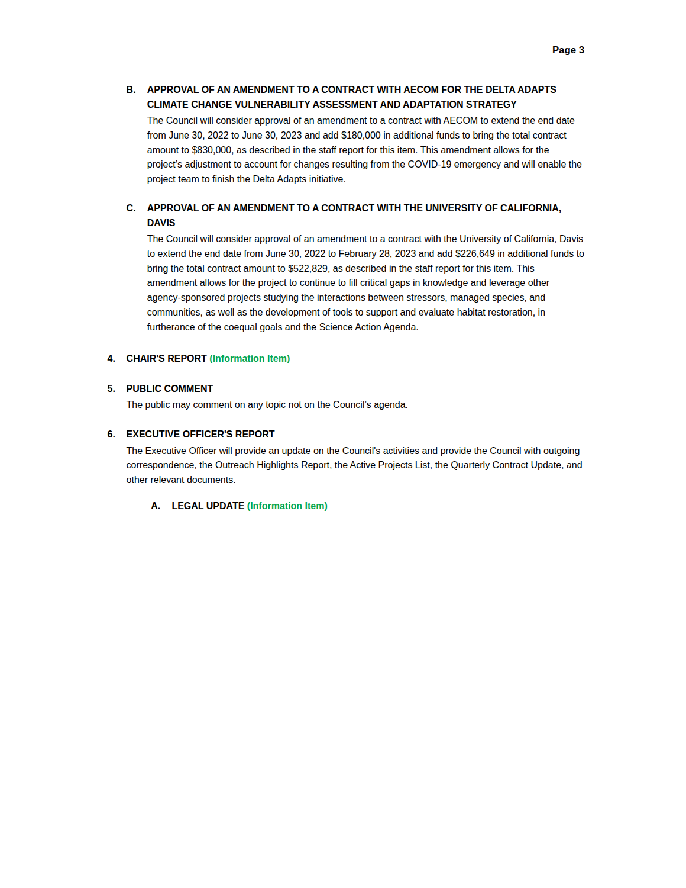Page 3
B. Approval of an amendment to a contract with AECOM for the Delta Adapts Climate Change Vulnerability Assessment and Adaptation Strategy
The Council will consider approval of an amendment to a contract with AECOM to extend the end date from June 30, 2022 to June 30, 2023 and add $180,000 in additional funds to bring the total contract amount to $830,000, as described in the staff report for this item. This amendment allows for the project’s adjustment to account for changes resulting from the COVID-19 emergency and will enable the project team to finish the Delta Adapts initiative.
C. Approval of an amendment to a contract with the University of California, Davis
The Council will consider approval of an amendment to a contract with the University of California, Davis to extend the end date from June 30, 2022 to February 28, 2023 and add $226,649 in additional funds to bring the total contract amount to $522,829, as described in the staff report for this item. This amendment allows for the project to continue to fill critical gaps in knowledge and leverage other agency-sponsored projects studying the interactions between stressors, managed species, and communities, as well as the development of tools to support and evaluate habitat restoration, in furtherance of the coequal goals and the Science Action Agenda.
Chair's Report (Information Item)
Public Comment
The public may comment on any topic not on the Council’s agenda.
Executive Officer's Report
The Executive Officer will provide an update on the Council's activities and provide the Council with outgoing correspondence, the Outreach Highlights Report, the Active Projects List, the Quarterly Contract Update, and other relevant documents.
A. Legal Update (Information Item)